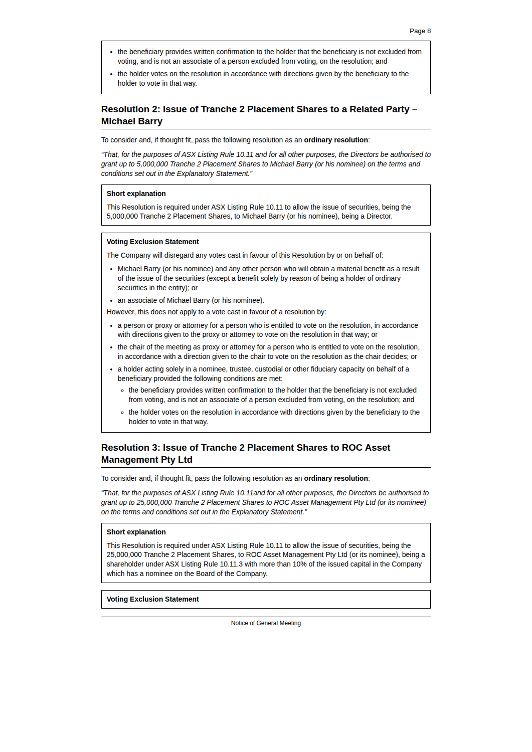Page 8
the beneficiary provides written confirmation to the holder that the beneficiary is not excluded from voting, and is not an associate of a person excluded from voting, on the resolution; and
the holder votes on the resolution in accordance with directions given by the beneficiary to the holder to vote in that way.
Resolution 2: Issue of Tranche 2 Placement Shares to a Related Party – Michael Barry
To consider and, if thought fit, pass the following resolution as an ordinary resolution:
“That, for the purposes of ASX Listing Rule 10.11 and for all other purposes, the Directors be authorised to grant up to 5,000,000 Tranche 2 Placement Shares to Michael Barry (or his nominee) on the terms and conditions set out in the Explanatory Statement.”
Short explanation
This Resolution is required under ASX Listing Rule 10.11 to allow the issue of securities, being the 5,000,000 Tranche 2 Placement Shares, to Michael Barry (or his nominee), being a Director.
Voting Exclusion Statement
The Company will disregard any votes cast in favour of this Resolution by or on behalf of:
Michael Barry (or his nominee) and any other person who will obtain a material benefit as a result of the issue of the securities (except a benefit solely by reason of being a holder of ordinary securities in the entity); or
an associate of Michael Barry (or his nominee).
However, this does not apply to a vote cast in favour of a resolution by:
a person or proxy or attorney for a person who is entitled to vote on the resolution, in accordance with directions given to the proxy or attorney to vote on the resolution in that way; or
the chair of the meeting as proxy or attorney for a person who is entitled to vote on the resolution, in accordance with a direction given to the chair to vote on the resolution as the chair decides; or
a holder acting solely in a nominee, trustee, custodial or other fiduciary capacity on behalf of a beneficiary provided the following conditions are met:
the beneficiary provides written confirmation to the holder that the beneficiary is not excluded from voting, and is not an associate of a person excluded from voting, on the resolution; and
the holder votes on the resolution in accordance with directions given by the beneficiary to the holder to vote in that way.
Resolution 3: Issue of Tranche 2 Placement Shares to ROC Asset Management Pty Ltd
To consider and, if thought fit, pass the following resolution as an ordinary resolution:
“That, for the purposes of ASX Listing Rule 10.11and for all other purposes, the Directors be authorised to grant up to 25,000,000 Tranche 2 Placement Shares to ROC Asset Management Pty Ltd (or its nominee) on the terms and conditions set out in the Explanatory Statement.”
Short explanation
This Resolution is required under ASX Listing Rule 10.11 to allow the issue of securities, being the 25,000,000 Tranche 2 Placement Shares, to ROC Asset Management Pty Ltd (or its nominee), being a shareholder under ASX Listing Rule 10.11.3 with more than 10% of the issued capital in the Company which has a nominee on the Board of the Company.
Voting Exclusion Statement
Notice of General Meeting